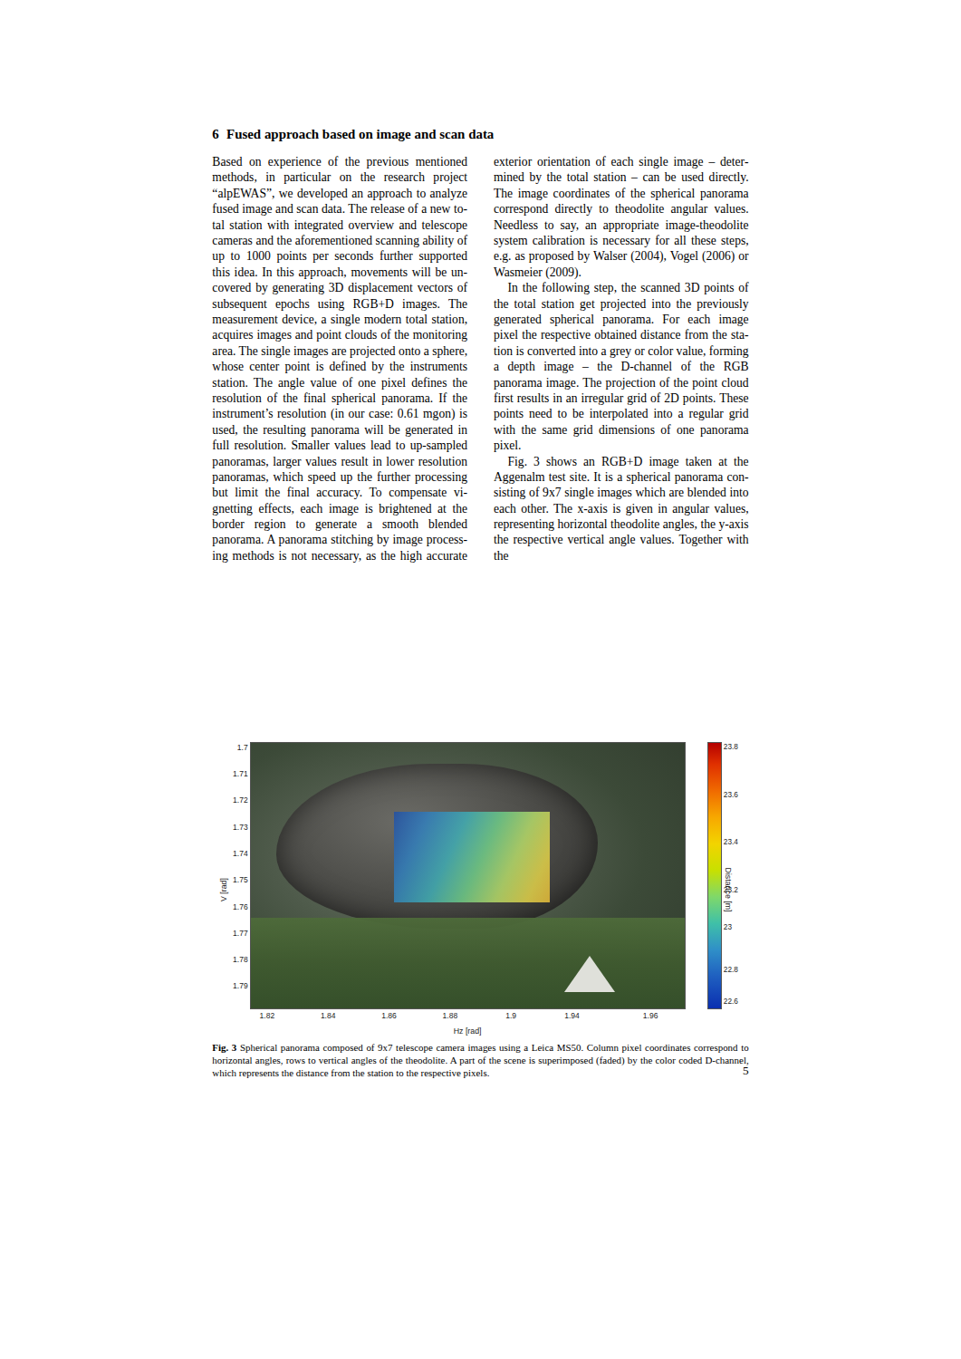6 Fused approach based on image and scan data
Based on experience of the previous mentioned methods, in particular on the research project “alpEWAS”, we developed an approach to analyze fused image and scan data. The release of a new total station with integrated overview and telescope cameras and the aforementioned scanning ability of up to 1000 points per seconds further supported this idea. In this approach, movements will be uncovered by generating 3D displacement vectors of subsequent epochs using RGB+D images. The measurement device, a single modern total station, acquires images and point clouds of the monitoring area. The single images are projected onto a sphere, whose center point is defined by the instruments station. The angle value of one pixel defines the resolution of the final spherical panorama. If the instrument’s resolution (in our case: 0.61 mgon) is used, the resulting panorama will be generated in full resolution. Smaller values lead to up-sampled panoramas, larger values result in lower resolution panoramas, which speed up the further processing but limit the final accuracy. To compensate vignetting effects, each image is brightened at the border region to generate a smooth blended panorama. A panorama stitching by image processing methods is not necessary, as the high accurate exterior orientation of each single image – determined by the total station – can be used directly. The image coordinates of the spherical panorama correspond directly to theodolite angular values. Needless to say, an appropriate image-theodolite system calibration is necessary for all these steps, e.g. as proposed by Walser (2004), Vogel (2006) or Wasmeier (2009).
In the following step, the scanned 3D points of the total station get projected into the previously generated spherical panorama. For each image pixel the respective obtained distance from the station is converted into a grey or color value, forming a depth image – the D-channel of the RGB panorama image. The projection of the point cloud first results in an irregular grid of 2D points. These points need to be interpolated into a regular grid with the same grid dimensions of one panorama pixel.
Fig. 3 shows an RGB+D image taken at the Aggenalm test site. It is a spherical panorama consisting of 9x7 single images which are blended into each other. The x-axis is given in angular values, representing horizontal theodolite angles, the y-axis the respective vertical angle values. Together with the
1.7 1.71 1.72 1.73 1.74 1.75 1.76 1.77 1.78 1.79
V [rad]
23.8 23.6 23.4 23.2 23 22.8 22.6
Distance [m]
1.82 1.84 1.86 1.88 1.9 1.94 1.96
Hz [rad]
Fig. 3 Spherical panorama composed of 9x7 telescope camera images using a Leica MS50. Column pixel coordinates correspond to horizontal angles, rows to vertical angles of the theodolite. A part of the scene is superimposed (faded) by the color coded D-channel, which represents the distance from the station to the respective pixels.
5